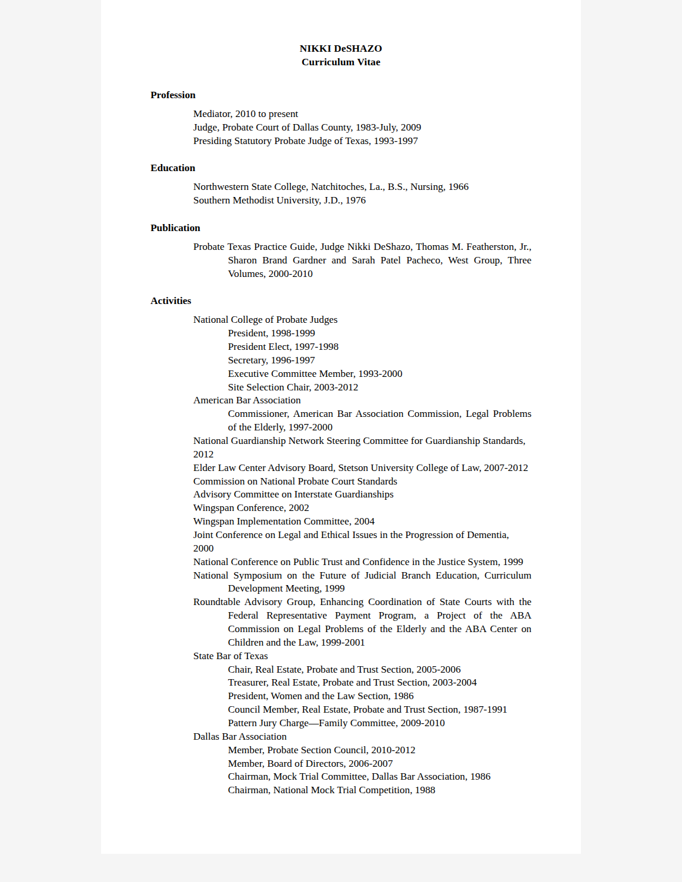NIKKI DeSHAZO Curriculum Vitae
Profession
Mediator, 2010 to present
Judge, Probate Court of Dallas County, 1983-July, 2009
Presiding Statutory Probate Judge of Texas, 1993-1997
Education
Northwestern State College, Natchitoches, La., B.S., Nursing, 1966
Southern Methodist University, J.D., 1976
Publication
Probate Texas Practice Guide, Judge Nikki DeShazo, Thomas M. Featherston, Jr., Sharon Brand Gardner and Sarah Patel Pacheco, West Group, Three Volumes, 2000-2010
Activities
National College of Probate Judges
President, 1998-1999
President Elect, 1997-1998
Secretary, 1996-1997
Executive Committee Member, 1993-2000
Site Selection Chair, 2003-2012
American Bar Association
Commissioner, American Bar Association Commission, Legal Problems of the Elderly, 1997-2000
National Guardianship Network Steering Committee for Guardianship Standards, 2012
Elder Law Center Advisory Board, Stetson University College of Law, 2007-2012
Commission on National Probate Court Standards
Advisory Committee on Interstate Guardianships
Wingspan Conference, 2002
Wingspan Implementation Committee, 2004
Joint Conference on Legal and Ethical Issues in the Progression of Dementia, 2000
National Conference on Public Trust and Confidence in the Justice System, 1999
National Symposium on the Future of Judicial Branch Education, Curriculum Development Meeting, 1999
Roundtable Advisory Group, Enhancing Coordination of State Courts with the Federal Representative Payment Program, a Project of the ABA Commission on Legal Problems of the Elderly and the ABA Center on Children and the Law, 1999-2001
State Bar of Texas
Chair, Real Estate, Probate and Trust Section, 2005-2006
Treasurer, Real Estate, Probate and Trust Section, 2003-2004
President, Women and the Law Section, 1986
Council Member, Real Estate, Probate and Trust Section, 1987-1991
Pattern Jury Charge—Family Committee, 2009-2010
Dallas Bar Association
Member, Probate Section Council, 2010-2012
Member, Board of Directors, 2006-2007
Chairman, Mock Trial Committee, Dallas Bar Association, 1986
Chairman, National Mock Trial Competition, 1988